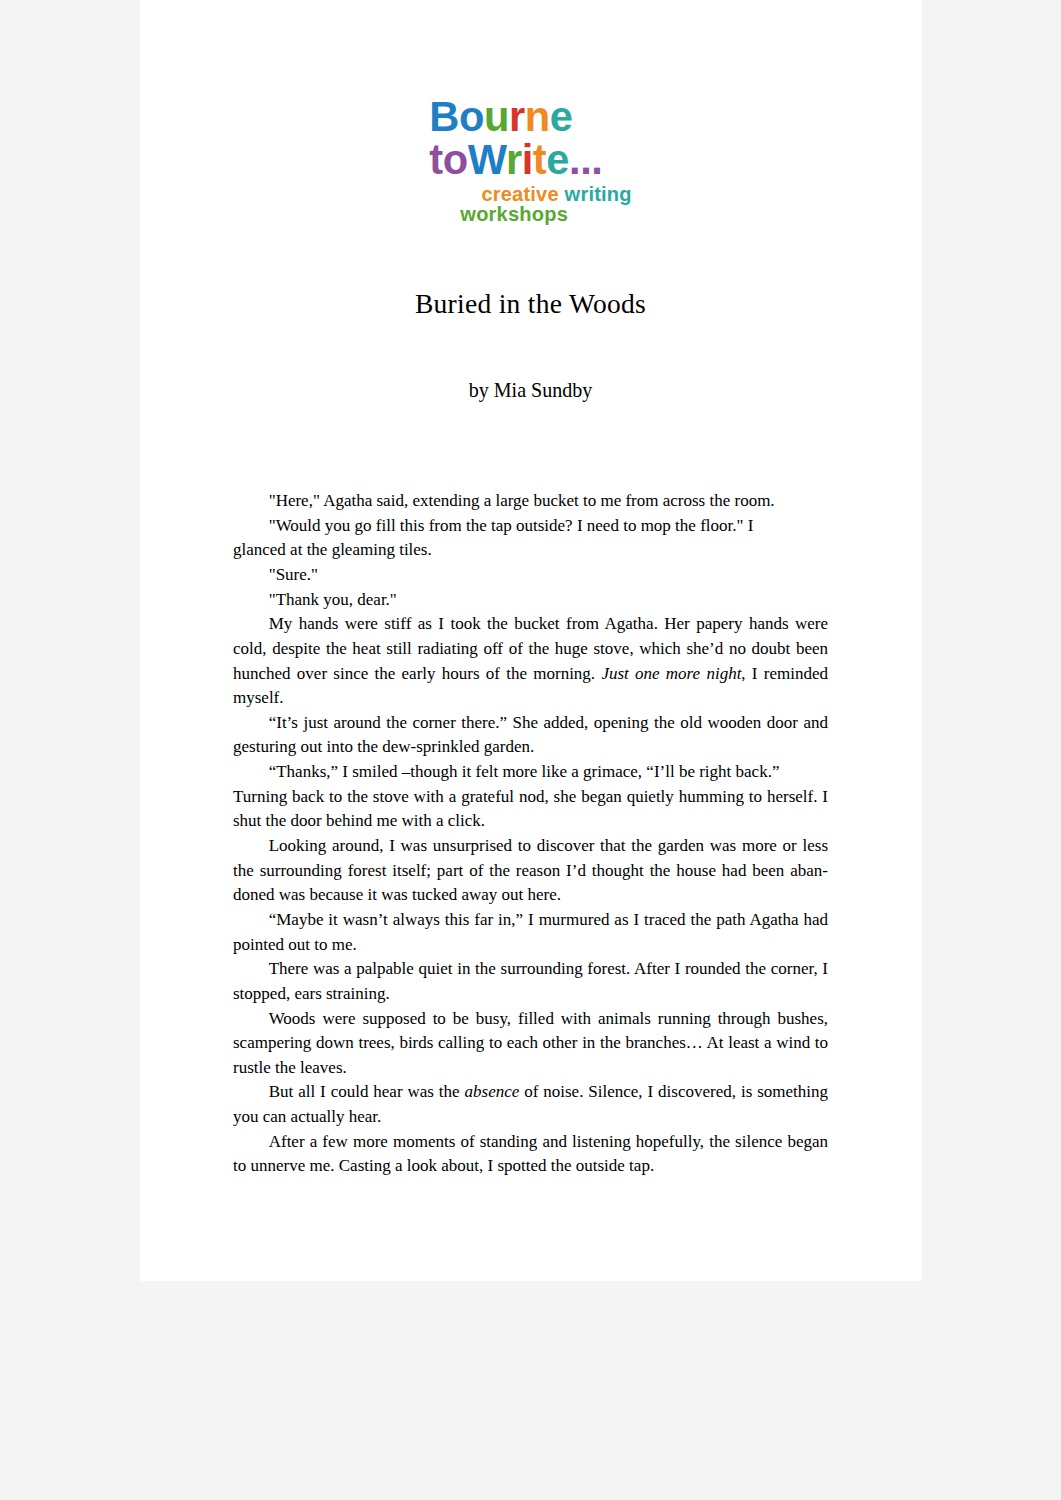Bo urne
to Write...
creative writing
workshops
Buried in the Woods
by Mia Sundby
"Here," Agatha said, extending a large bucket to me from across the room.
"Would you go fill this from the tap outside? I need to mop the floor." I
glanced at the gleaming tiles.
"Sure."
"Thank you, dear."
My hands were stiff as I took the bucket from Agatha. Her papery hands were cold, despite the heat still radiating off of the huge stove, which she’d no doubt been hunched over since the early hours of the morning. Just one more night, I reminded myself.
“It’s just around the corner there.” She added, opening the old wooden door and gesturing out into the dew-sprinkled garden.
“Thanks,” I smiled –though it felt more like a grimace, “I’ll be right back.”
Turning back to the stove with a grateful nod, she began quietly humming to herself. I shut the door behind me with a click.
Looking around, I was unsurprised to discover that the garden was more or less the surrounding forest itself; part of the reason I’d thought the house had been abandoned was because it was tucked away out here.
“Maybe it wasn’t always this far in,” I murmured as I traced the path Agatha had pointed out to me.
There was a palpable quiet in the surrounding forest. After I rounded the corner, I stopped, ears straining.
Woods were supposed to be busy, filled with animals running through bushes, scampering down trees, birds calling to each other in the branches… At least a wind to rustle the leaves.
But all I could hear was the absence of noise. Silence, I discovered, is something you can actually hear.
After a few more moments of standing and listening hopefully, the silence began to unnerve me. Casting a look about, I spotted the outside tap.